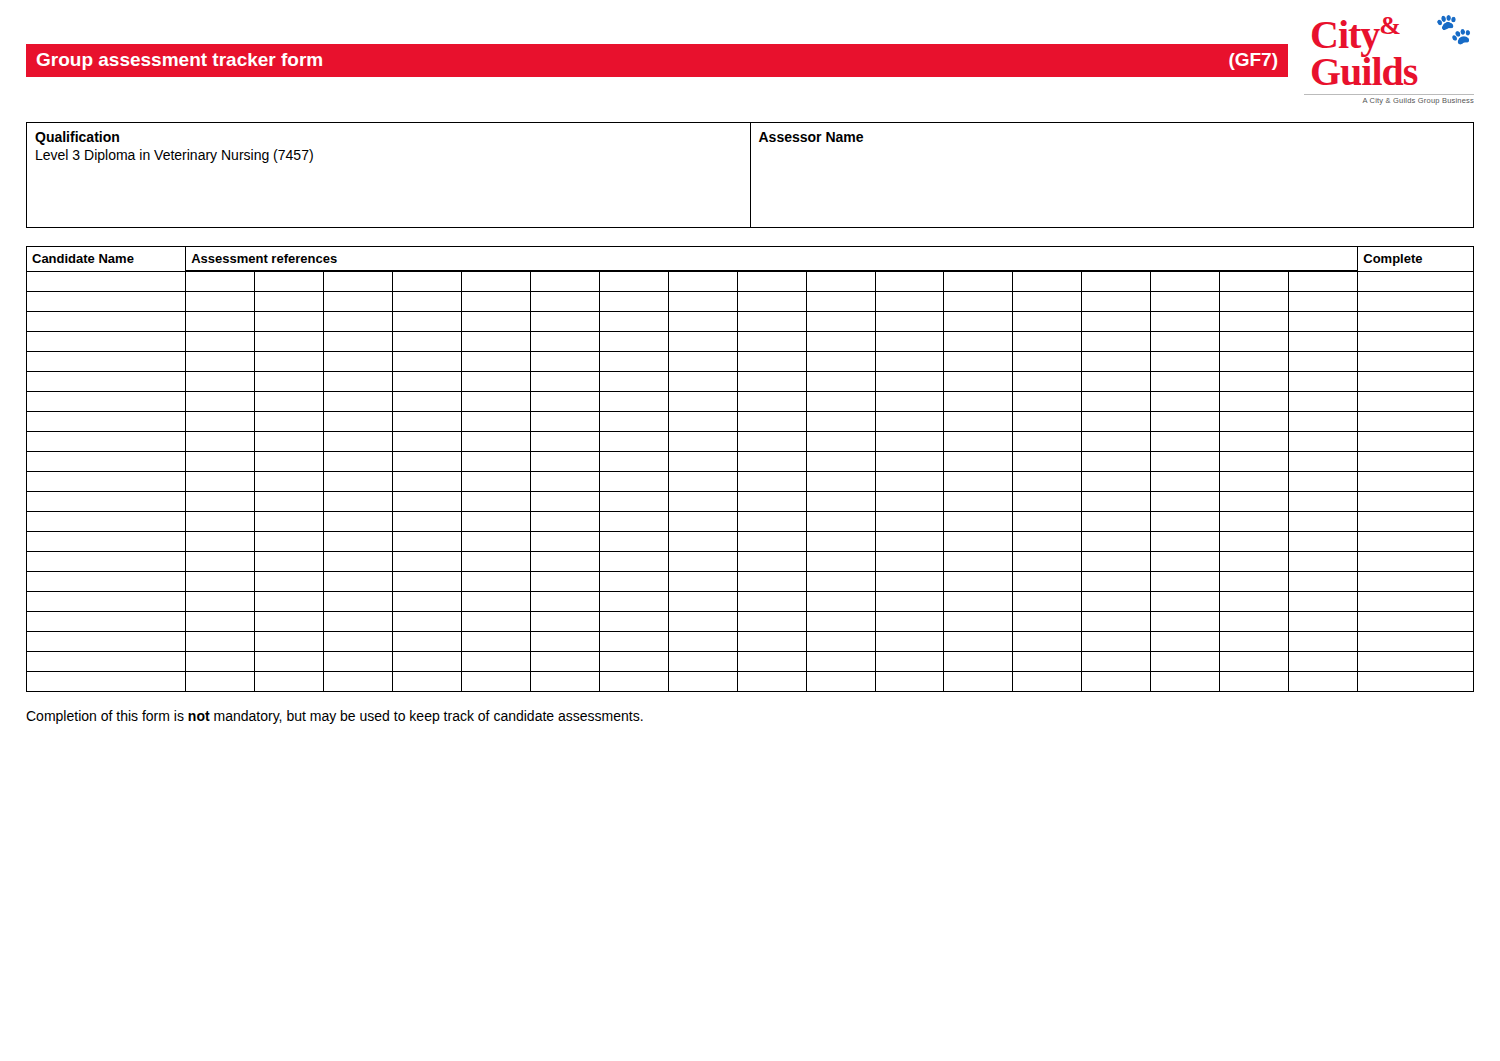Group assessment tracker form (GF7)
🐾
City&
Guilds
A City & Guilds Group Business
| Qualification Level 3 Diploma in Veterinary Nursing (7457) | Assessor Name |
| Candidate Name | Assessment references | Complete |
| --- | --- | --- |
Completion of this form is not mandatory, but may be used to keep track of candidate assessments.